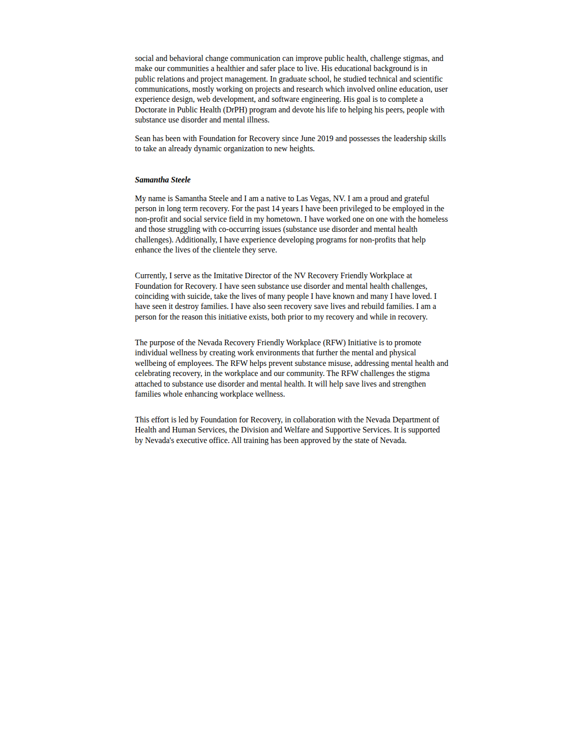social and behavioral change communication can improve public health, challenge stigmas, and make our communities a healthier and safer place to live. His educational background is in public relations and project management. In graduate school, he studied technical and scientific communications, mostly working on projects and research which involved online education, user experience design, web development, and software engineering. His goal is to complete a Doctorate in Public Health (DrPH) program and devote his life to helping his peers, people with substance use disorder and mental illness.
Sean has been with Foundation for Recovery since June 2019 and possesses the leadership skills to take an already dynamic organization to new heights.
Samantha Steele
My name is Samantha Steele and I am a native to Las Vegas, NV. I am a proud and grateful person in long term recovery. For the past 14 years I have been privileged to be employed in the non-profit and social service field in my hometown. I have worked one on one with the homeless and those struggling with co-occurring issues (substance use disorder and mental health challenges). Additionally, I have experience developing programs for non-profits that help enhance the lives of the clientele they serve.
Currently, I serve as the Imitative Director of the NV Recovery Friendly Workplace at Foundation for Recovery. I have seen substance use disorder and mental health challenges, coinciding with suicide, take the lives of many people I have known and many I have loved. I have seen it destroy families. I have also seen recovery save lives and rebuild families. I am a person for the reason this initiative exists, both prior to my recovery and while in recovery.
The purpose of the Nevada Recovery Friendly Workplace (RFW) Initiative is to promote individual wellness by creating work environments that further the mental and physical wellbeing of employees. The RFW helps prevent substance misuse, addressing mental health and celebrating recovery, in the workplace and our community. The RFW challenges the stigma attached to substance use disorder and mental health. It will help save lives and strengthen families whole enhancing workplace wellness.
This effort is led by Foundation for Recovery, in collaboration with the Nevada Department of Health and Human Services, the Division and Welfare and Supportive Services. It is supported by Nevada's executive office. All training has been approved by the state of Nevada.